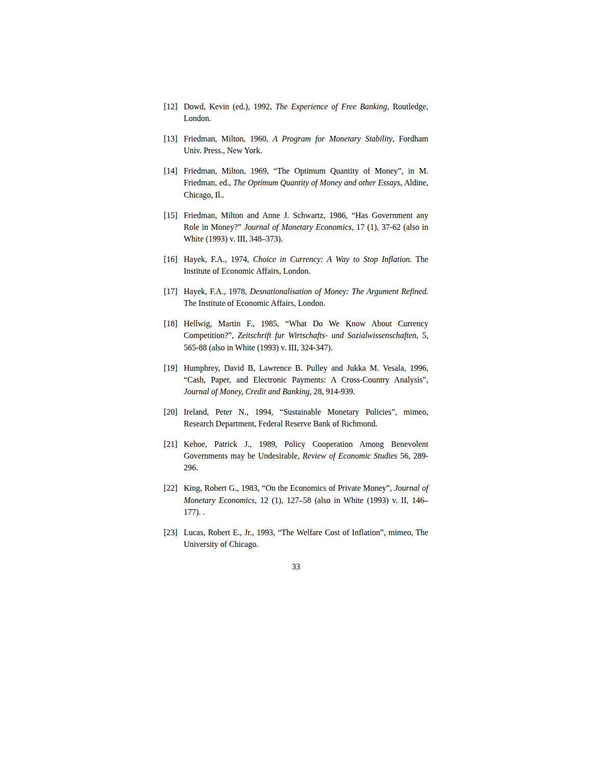[12] Dowd, Kevin (ed.), 1992, The Experience of Free Banking, Routledge, London.
[13] Friedman, Milton, 1960, A Program for Monetary Stability, Fordham Univ. Press., New York.
[14] Friedman, Milton, 1969, “The Optimum Quantity of Money”, in M. Friedman, ed., The Optimum Quantity of Money and other Essays, Aldine, Chicago, Il..
[15] Friedman, Milton and Anne J. Schwartz, 1986, “Has Government any Role in Money?” Journal of Monetary Economics, 17 (1), 37-62 (also in White (1993) v. III, 348–373).
[16] Hayek, F.A., 1974, Choice in Currency: A Way to Stop Inflation. The Institute of Economic Affairs, London.
[17] Hayek, F.A., 1978, Desnationalisation of Money: The Argument Refined. The Institute of Economic Affairs, London.
[18] Hellwig, Martin F., 1985, “What Do We Know About Currency Competition?”, Zeitschrift fur Wirtschafts- und Sozialwissenschaften, 5, 565-88 (also in White (1993) v. III, 324-347).
[19] Humphrey, David B, Lawrence B. Pulley and Jukka M. Vesala, 1996, “Cash, Paper, and Electronic Payments: A Cross-Country Analysis”, Journal of Money, Credit and Banking, 28, 914-939.
[20] Ireland, Peter N., 1994, “Sustainable Monetary Policies”, mimeo, Research Department, Federal Reserve Bank of Richmond.
[21] Kehoe, Patrick J., 1989, Policy Cooperation Among Benevolent Governments may be Undesirable, Review of Economic Studies 56, 289-296.
[22] King, Robert G., 1983, “On the Economics of Private Money”, Journal of Monetary Economics, 12 (1), 127–58 (also in White (1993) v. II, 146–177). .
[23] Lucas, Robert E., Jr., 1993, “The Welfare Cost of Inflation”, mimeo, The University of Chicago.
33